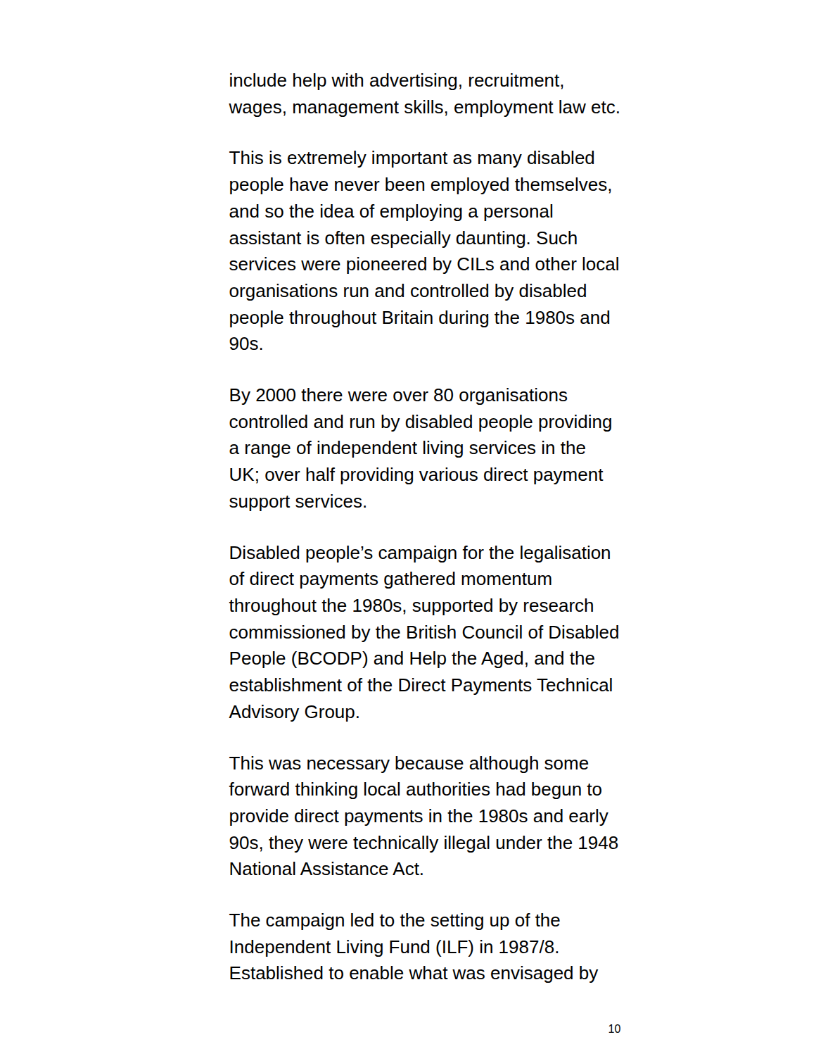include help with advertising, recruitment, wages, management skills, employment law etc.
This is extremely important as many disabled people have never been employed themselves, and so the idea of employing a personal assistant is often especially daunting. Such services were pioneered by CILs and other local organisations run and controlled by disabled people throughout Britain during the 1980s and 90s.
By 2000 there were over 80 organisations controlled and run by disabled people providing a range of independent living services in the UK; over half providing various direct payment support services.
Disabled people’s campaign for the legalisation of direct payments gathered momentum throughout the 1980s, supported by research commissioned by the British Council of Disabled People (BCODP) and Help the Aged, and the establishment of the Direct Payments Technical Advisory Group.
This was necessary because although some forward thinking local authorities had begun to provide direct payments in the 1980s and early 90s, they were technically illegal under the 1948 National Assistance Act.
The campaign led to the setting up of the Independent Living Fund (ILF) in 1987/8. Established to enable what was envisaged by
10